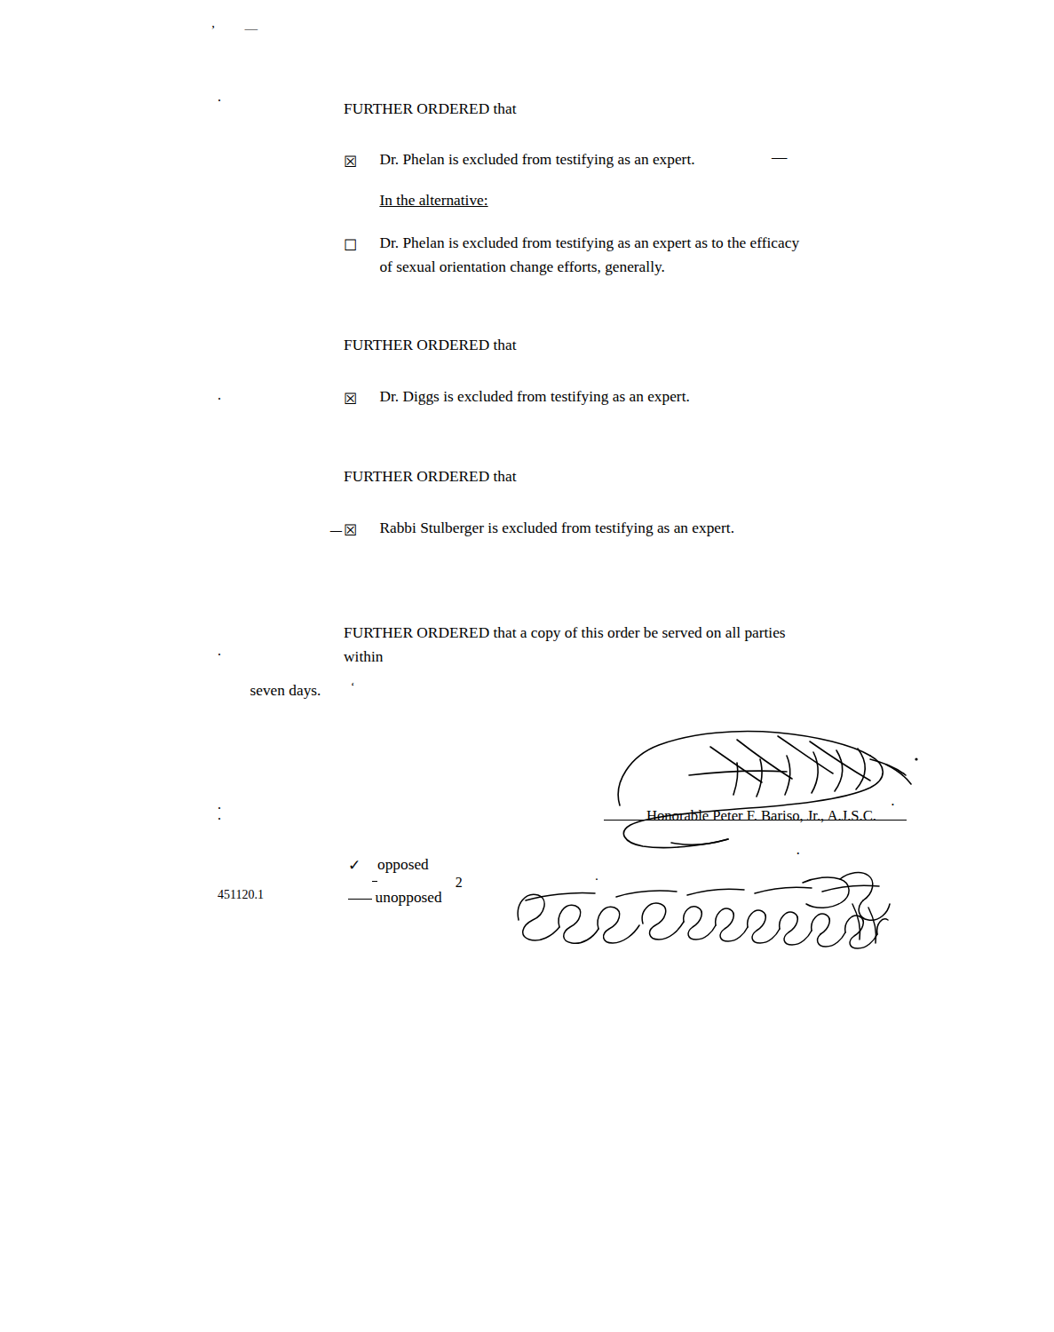,—
.
.
.
.
.
.
FURTHER ORDERED that
Dr. Phelan is excluded from testifying as an expert.—
In the alternative:
Dr. Phelan is excluded from testifying as an expert as to the efficacy of sexual orientation change efforts, generally.
FURTHER ORDERED that
Dr. Diggs is excluded from testifying as an expert.
FURTHER ORDERED that
—
Rabbi Stulberger is excluded from testifying as an expert.
FURTHER ORDERED that a copy of this order be served on all parties within
seven days.‘
Honorable Peter F. Bariso, Jr., A.J.S.C.·
✓ opposed
unopposed
2·
451120.1